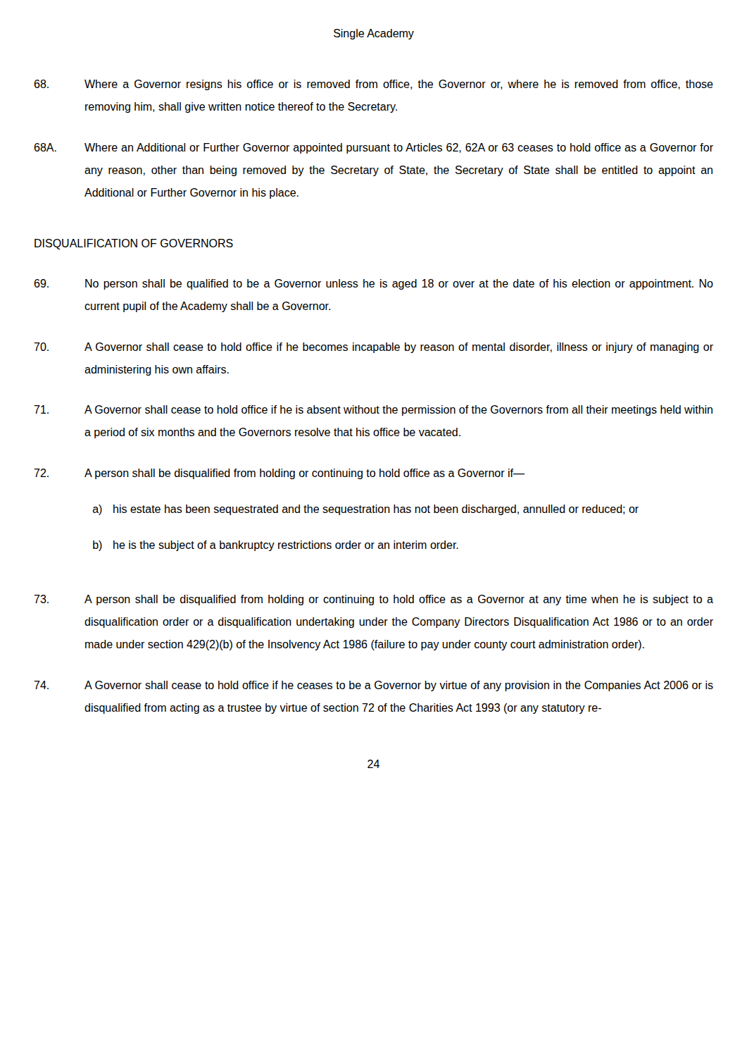Single Academy
68.
Where a Governor resigns his office or is removed from office, the Governor or, where he is removed from office, those removing him, shall give written notice thereof to the Secretary.
68A.
Where an Additional or Further Governor appointed pursuant to Articles 62, 62A or 63 ceases to hold office as a Governor for any reason, other than being removed by the Secretary of State, the Secretary of State shall be entitled to appoint an Additional or Further Governor in his place.
Disqualification of Governors
69.
No person shall be qualified to be a Governor unless he is aged 18 or over at the date of his election or appointment. No current pupil of the Academy shall be a Governor.
70.
A Governor shall cease to hold office if he becomes incapable by reason of mental disorder, illness or injury of managing or administering his own affairs.
71.
A Governor shall cease to hold office if he is absent without the permission of the Governors from all their meetings held within a period of six months and the Governors resolve that his office be vacated.
72.
A person shall be disqualified from holding or continuing to hold office as a Governor if—
a) his estate has been sequestrated and the sequestration has not been discharged, annulled or reduced; or
b) he is the subject of a bankruptcy restrictions order or an interim order.
73.
A person shall be disqualified from holding or continuing to hold office as a Governor at any time when he is subject to a disqualification order or a disqualification undertaking under the Company Directors Disqualification Act 1986 or to an order made under section 429(2)(b) of the Insolvency Act 1986 (failure to pay under county court administration order).
74.
A Governor shall cease to hold office if he ceases to be a Governor by virtue of any provision in the Companies Act 2006 or is disqualified from acting as a trustee by virtue of section 72 of the Charities Act 1993 (or any statutory re-
24